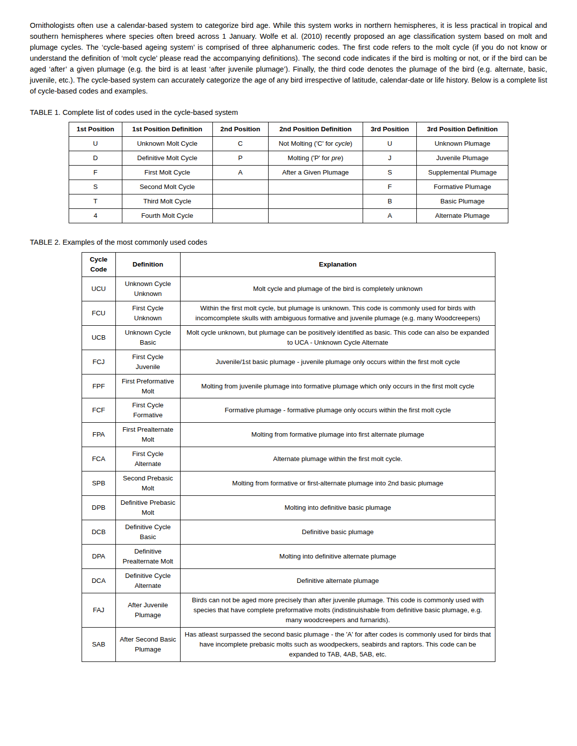Ornithologists often use a calendar-based system to categorize bird age. While this system works in northern hemispheres, it is less practical in tropical and southern hemispheres where species often breed across 1 January. Wolfe et al. (2010) recently proposed an age classification system based on molt and plumage cycles. The ‘cycle-based ageing system’ is comprised of three alphanumeric codes. The first code refers to the molt cycle (if you do not know or understand the definition of ‘molt cycle’ please read the accompanying definitions). The second code indicates if the bird is molting or not, or if the bird can be aged ‘after’ a given plumage (e.g. the bird is at least ‘after juvenile plumage’). Finally, the third code denotes the plumage of the bird (e.g. alternate, basic, juvenile, etc.). The cycle-based system can accurately categorize the age of any bird irrespective of latitude, calendar-date or life history. Below is a complete list of cycle-based codes and examples.
TABLE 1. Complete list of codes used in the cycle-based system
| 1st Position | 1st Position Definition | 2nd Position | 2nd Position Definition | 3rd Position | 3rd Position Definition |
| --- | --- | --- | --- | --- | --- |
| U | Unknown Molt Cycle | C | Not Molting ('C' for cycle ) | U | Unknown Plumage |
| D | Definitive Molt Cycle | P | Molting ('P' for pre ) | J | Juvenile Plumage |
| F | First Molt Cycle | A | After a Given Plumage | S | Supplemental Plumage |
| S | Second Molt Cycle | | | F | Formative Plumage |
| T | Third Molt Cycle | | | B | Basic Plumage |
| 4 | Fourth Molt Cycle | | | A | Alternate Plumage |
TABLE 2. Examples of the most commonly used codes
| Cycle Code | Definition | Explanation |
| --- | --- | --- |
| UCU | Unknown Cycle Unknown | Molt cycle and plumage of the bird is completely unknown |
| FCU | First Cycle Unknown | Within the first molt cycle, but plumage is unknown. This code is commonly used for birds with incomcomplete skulls with ambiguous formative and juvenile plumage (e.g. many Woodcreepers) |
| UCB | Unknown Cycle Basic | Molt cycle unknown, but plumage can be positively identified as basic. This code can also be expanded to UCA - Unknown Cycle Alternate |
| FCJ | First Cycle Juvenile | Juvenile/1st basic plumage - juvenile plumage only occurs within the first molt cycle |
| FPF | First Preformative Molt | Molting from juvenile plumage into formative plumage which only occurs in the first molt cycle |
| FCF | First Cycle Formative | Formative plumage - formative plumage only occurs within the first molt cycle |
| FPA | First Prealternate Molt | Molting from formative plumage into first alternate plumage |
| FCA | First Cycle Alternate | Alternate plumage within the first molt cycle. |
| SPB | Second Prebasic Molt | Molting from formative or first-alternate plumage into 2nd basic plumage |
| DPB | Definitive Prebasic Molt | Molting into definitive basic plumage |
| DCB | Definitive Cycle Basic | Definitive basic plumage |
| DPA | Definitive Prealternate Molt | Molting into definitive alternate plumage |
| DCA | Definitive Cycle Alternate | Definitive alternate plumage |
| FAJ | After Juvenile Plumage | Birds can not be aged more precisely than after juvenile plumage. This code is commonly used with species that have complete preformative molts (indistinuishable from definitive basic plumage, e.g. many woodcreepers and furnarids). |
| SAB | After Second Basic Plumage | Has atleast surpassed the second basic plumage - the 'A' for after codes is commonly used for birds that have incomplete prebasic molts such as woodpeckers, seabirds and raptors. This code can be expanded to TAB, 4AB, 5AB, etc. |